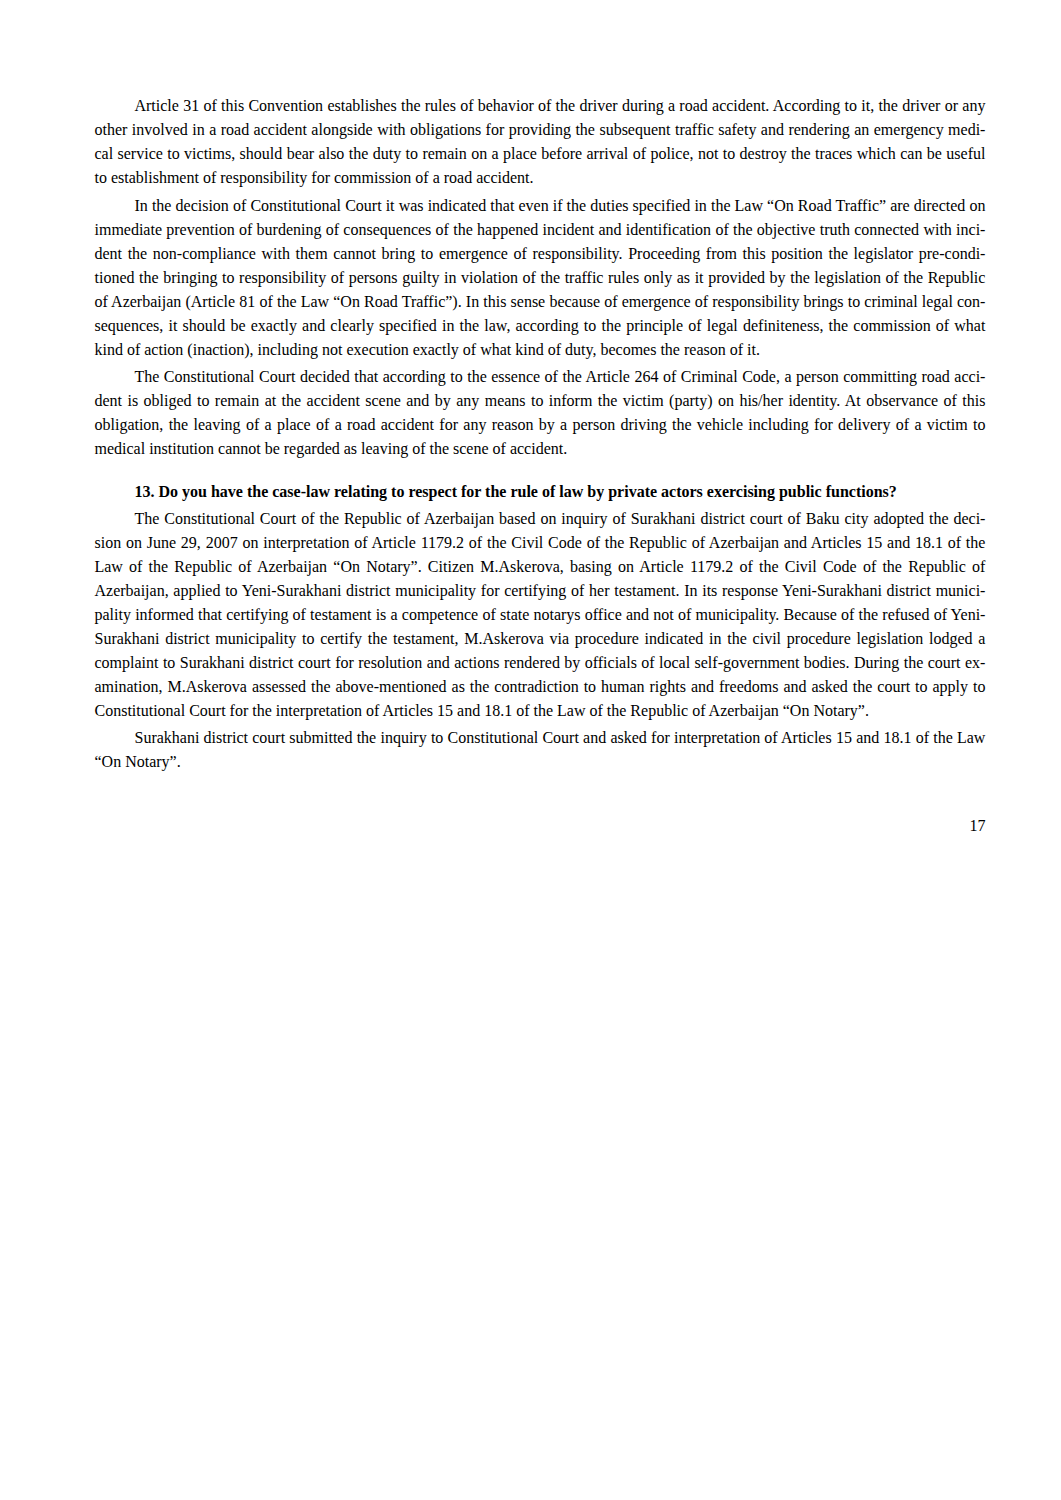Article 31 of this Convention establishes the rules of behavior of the driver during a road accident. According to it, the driver or any other involved in a road accident alongside with obligations for providing the subsequent traffic safety and rendering an emergency medical service to victims, should bear also the duty to remain on a place before arrival of police, not to destroy the traces which can be useful to establishment of responsibility for commission of a road accident.
In the decision of Constitutional Court it was indicated that even if the duties specified in the Law “On Road Traffic” are directed on immediate prevention of burdening of consequences of the happened incident and identification of the objective truth connected with incident the non-compliance with them cannot bring to emergence of responsibility. Proceeding from this position the legislator pre-conditioned the bringing to responsibility of persons guilty in violation of the traffic rules only as it provided by the legislation of the Republic of Azerbaijan (Article 81 of the Law “On Road Traffic”). In this sense because of emergence of responsibility brings to criminal legal consequences, it should be exactly and clearly specified in the law, according to the principle of legal definiteness, the commission of what kind of action (inaction), including not execution exactly of what kind of duty, becomes the reason of it.
The Constitutional Court decided that according to the essence of the Article 264 of Criminal Code, a person committing road accident is obliged to remain at the accident scene and by any means to inform the victim (party) on his/her identity. At observance of this obligation, the leaving of a place of a road accident for any reason by a person driving the vehicle including for delivery of a victim to medical institution cannot be regarded as leaving of the scene of accident.
13. Do you have the case-law relating to respect for the rule of law by private actors exercising public functions?
The Constitutional Court of the Republic of Azerbaijan based on inquiry of Surakhani district court of Baku city adopted the decision on June 29, 2007 on interpretation of Article 1179.2 of the Civil Code of the Republic of Azerbaijan and Articles 15 and 18.1 of the Law of the Republic of Azerbaijan “On Notary”. Citizen M.Askerova, basing on Article 1179.2 of the Civil Code of the Republic of Azerbaijan, applied to Yeni-Surakhani district municipality for certifying of her testament. In its response Yeni-Surakhani district municipality informed that certifying of testament is a competence of state notarys office and not of municipality. Because of the refused of Yeni-Surakhani district municipality to certify the testament, M.Askerova via procedure indicated in the civil procedure legislation lodged a complaint to Surakhani district court for resolution and actions rendered by officials of local self-government bodies. During the court examination, M.Askerova assessed the above-mentioned as the contradiction to human rights and freedoms and asked the court to apply to Constitutional Court for the interpretation of Articles 15 and 18.1 of the Law of the Republic of Azerbaijan “On Notary”.
Surakhani district court submitted the inquiry to Constitutional Court and asked for interpretation of Articles 15 and 18.1 of the Law “On Notary”.
17